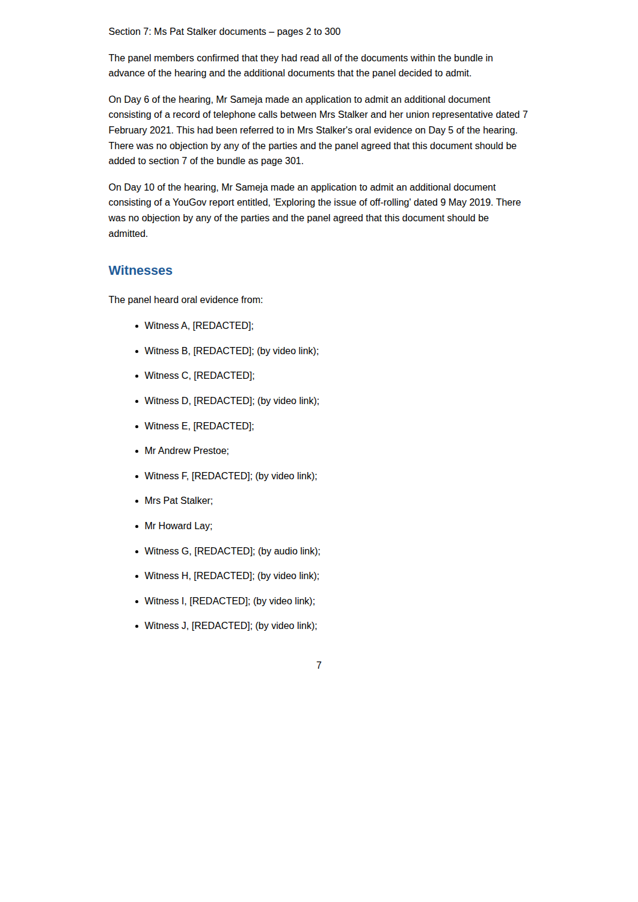Section 7: Ms Pat Stalker documents – pages 2 to 300
The panel members confirmed that they had read all of the documents within the bundle in advance of the hearing and the additional documents that the panel decided to admit.
On Day 6 of the hearing, Mr Sameja made an application to admit an additional document consisting of a record of telephone calls between Mrs Stalker and her union representative dated 7 February 2021. This had been referred to in Mrs Stalker's oral evidence on Day 5 of the hearing. There was no objection by any of the parties and the panel agreed that this document should be added to section 7 of the bundle as page 301.
On Day 10 of the hearing, Mr Sameja made an application to admit an additional document consisting of a YouGov report entitled, 'Exploring the issue of off-rolling' dated 9 May 2019. There was no objection by any of the parties and the panel agreed that this document should be admitted.
Witnesses
The panel heard oral evidence from:
Witness A, [REDACTED];
Witness B, [REDACTED]; (by video link);
Witness C, [REDACTED];
Witness D, [REDACTED]; (by video link);
Witness E, [REDACTED];
Mr Andrew Prestoe;
Witness F, [REDACTED]; (by video link);
Mrs Pat Stalker;
Mr Howard Lay;
Witness G, [REDACTED]; (by audio link);
Witness H, [REDACTED]; (by video link);
Witness I, [REDACTED]; (by video link);
Witness J, [REDACTED]; (by video link);
7